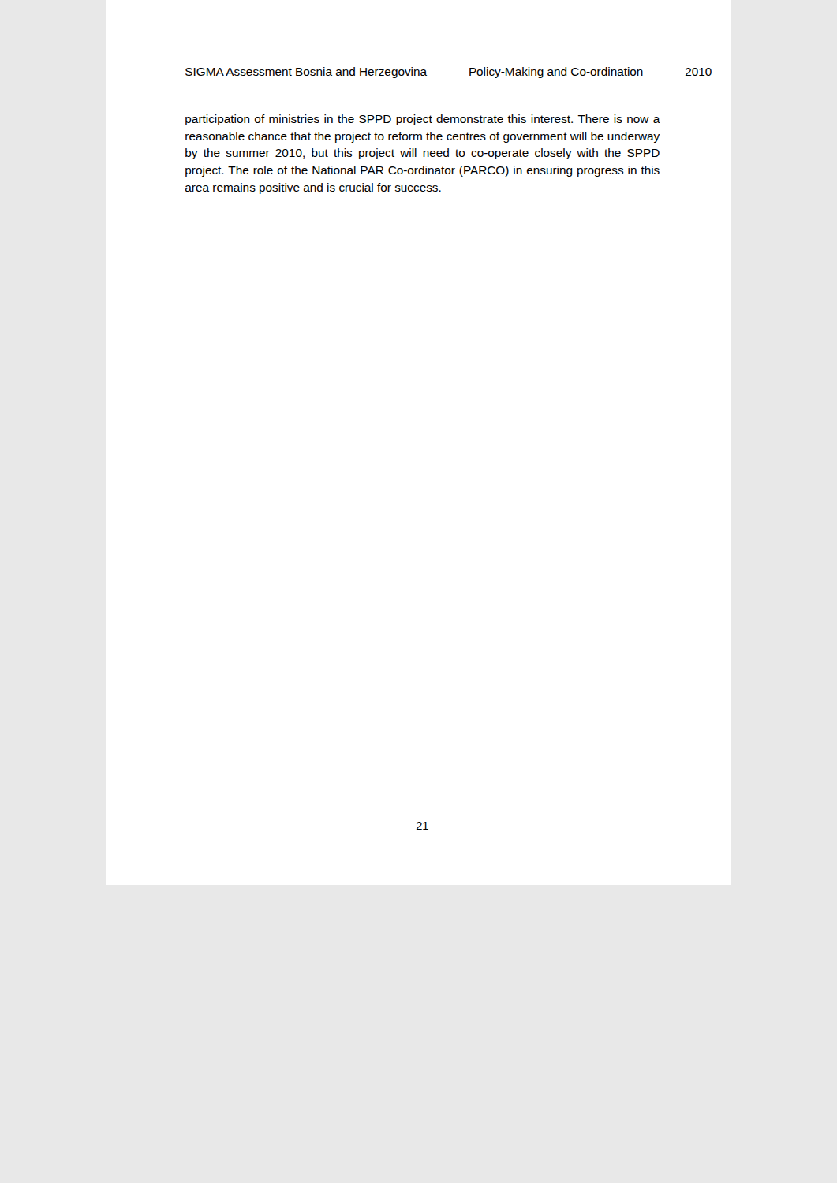SIGMA Assessment Bosnia and Herzegovina Policy-Making and Co-ordination 2010
participation of ministries in the SPPD project demonstrate this interest. There is now a reasonable chance that the project to reform the centres of government will be underway by the summer 2010, but this project will need to co-operate closely with the SPPD project. The role of the National PAR Co-ordinator (PARCO) in ensuring progress in this area remains positive and is crucial for success.
21